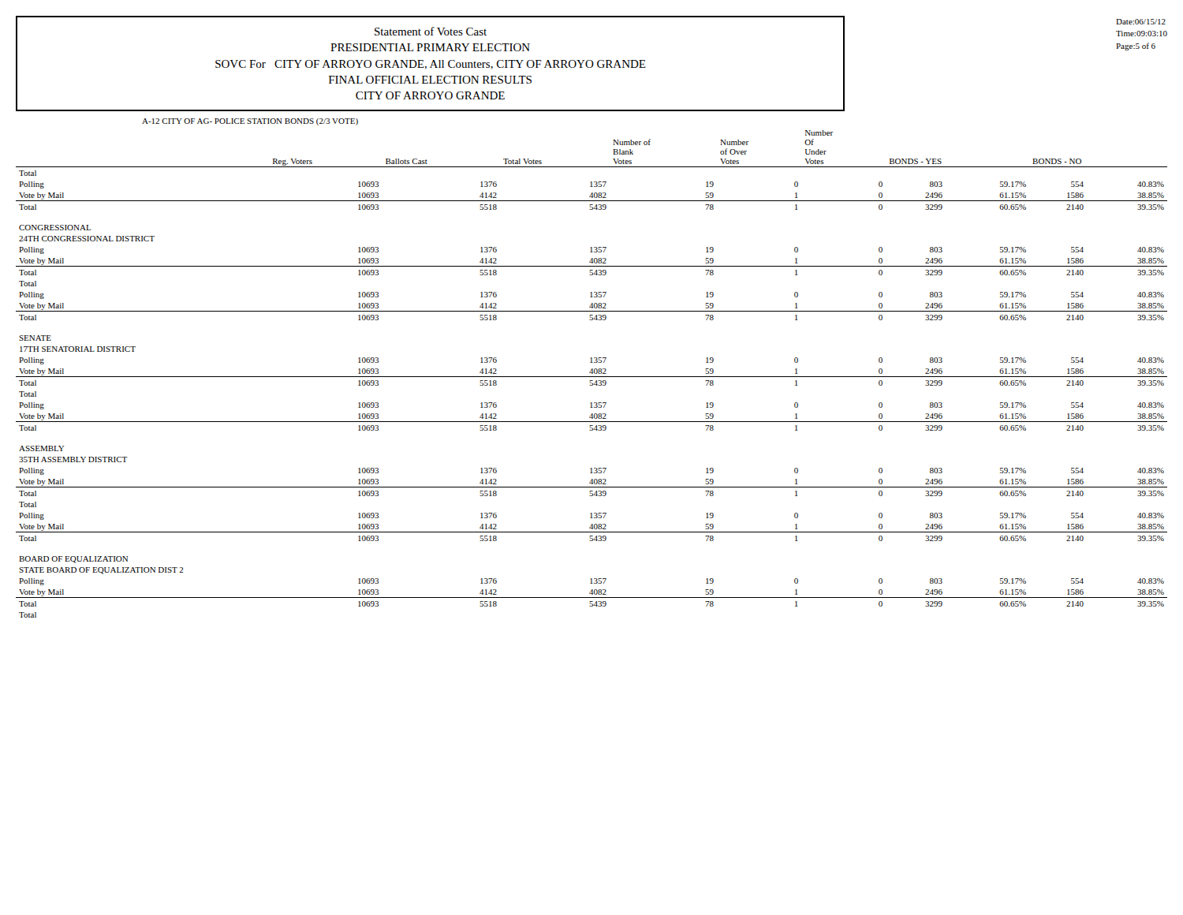Date:06/15/12
Time:09:03:10
Page:5 of 6
Statement of Votes Cast
PRESIDENTIAL PRIMARY ELECTION
SOVC For CITY OF ARROYO GRANDE, All Counters, CITY OF ARROYO GRANDE
FINAL OFFICIAL ELECTION RESULTS
CITY OF ARROYO GRANDE
A-12 CITY OF AG- POLICE STATION BONDS (2/3 VOTE)
| | Reg. Voters | Ballots Cast | Total Votes | Number of Blank Votes | Number of Over Votes | Number Of Under Votes | BONDS - YES | BONDS - NO |
| --- | --- | --- | --- | --- | --- | --- | --- | --- |
| Total | | | | | | | | | | |
| Polling | 10693 | 1376 | 1357 | 19 | 0 | 0 | 803 | 59.17% | 554 | 40.83% |
| Vote by Mail | 10693 | 4142 | 4082 | 59 | 1 | 0 | 2496 | 61.15% | 1586 | 38.85% |
| Total | 10693 | 5518 | 5439 | 78 | 1 | 0 | 3299 | 60.65% | 2140 | 39.35% |
| CONGRESSIONAL | | | | | | | | | | |
| 24TH CONGRESSIONAL DISTRICT | | | | | | | | | | |
| Polling | 10693 | 1376 | 1357 | 19 | 0 | 0 | 803 | 59.17% | 554 | 40.83% |
| Vote by Mail | 10693 | 4142 | 4082 | 59 | 1 | 0 | 2496 | 61.15% | 1586 | 38.85% |
| Total | 10693 | 5518 | 5439 | 78 | 1 | 0 | 3299 | 60.65% | 2140 | 39.35% |
| Total | | | | | | | | | | |
| Polling | 10693 | 1376 | 1357 | 19 | 0 | 0 | 803 | 59.17% | 554 | 40.83% |
| Vote by Mail | 10693 | 4142 | 4082 | 59 | 1 | 0 | 2496 | 61.15% | 1586 | 38.85% |
| Total | 10693 | 5518 | 5439 | 78 | 1 | 0 | 3299 | 60.65% | 2140 | 39.35% |
| SENATE | | | | | | | | | | |
| 17TH SENATORIAL DISTRICT | | | | | | | | | | |
| Polling | 10693 | 1376 | 1357 | 19 | 0 | 0 | 803 | 59.17% | 554 | 40.83% |
| Vote by Mail | 10693 | 4142 | 4082 | 59 | 1 | 0 | 2496 | 61.15% | 1586 | 38.85% |
| Total | 10693 | 5518 | 5439 | 78 | 1 | 0 | 3299 | 60.65% | 2140 | 39.35% |
| Total | | | | | | | | | | |
| Polling | 10693 | 1376 | 1357 | 19 | 0 | 0 | 803 | 59.17% | 554 | 40.83% |
| Vote by Mail | 10693 | 4142 | 4082 | 59 | 1 | 0 | 2496 | 61.15% | 1586 | 38.85% |
| Total | 10693 | 5518 | 5439 | 78 | 1 | 0 | 3299 | 60.65% | 2140 | 39.35% |
| ASSEMBLY | | | | | | | | | | |
| 35TH ASSEMBLY DISTRICT | | | | | | | | | | |
| Polling | 10693 | 1376 | 1357 | 19 | 0 | 0 | 803 | 59.17% | 554 | 40.83% |
| Vote by Mail | 10693 | 4142 | 4082 | 59 | 1 | 0 | 2496 | 61.15% | 1586 | 38.85% |
| Total | 10693 | 5518 | 5439 | 78 | 1 | 0 | 3299 | 60.65% | 2140 | 39.35% |
| Total | | | | | | | | | | |
| Polling | 10693 | 1376 | 1357 | 19 | 0 | 0 | 803 | 59.17% | 554 | 40.83% |
| Vote by Mail | 10693 | 4142 | 4082 | 59 | 1 | 0 | 2496 | 61.15% | 1586 | 38.85% |
| Total | 10693 | 5518 | 5439 | 78 | 1 | 0 | 3299 | 60.65% | 2140 | 39.35% |
| BOARD OF EQUALIZATION | | | | | | | | | | |
| STATE BOARD OF EQUALIZATION DIST 2 | | | | | | | | | | |
| Polling | 10693 | 1376 | 1357 | 19 | 0 | 0 | 803 | 59.17% | 554 | 40.83% |
| Vote by Mail | 10693 | 4142 | 4082 | 59 | 1 | 0 | 2496 | 61.15% | 1586 | 38.85% |
| Total | 10693 | 5518 | 5439 | 78 | 1 | 0 | 3299 | 60.65% | 2140 | 39.35% |
| Total | | | | | | | | | | |